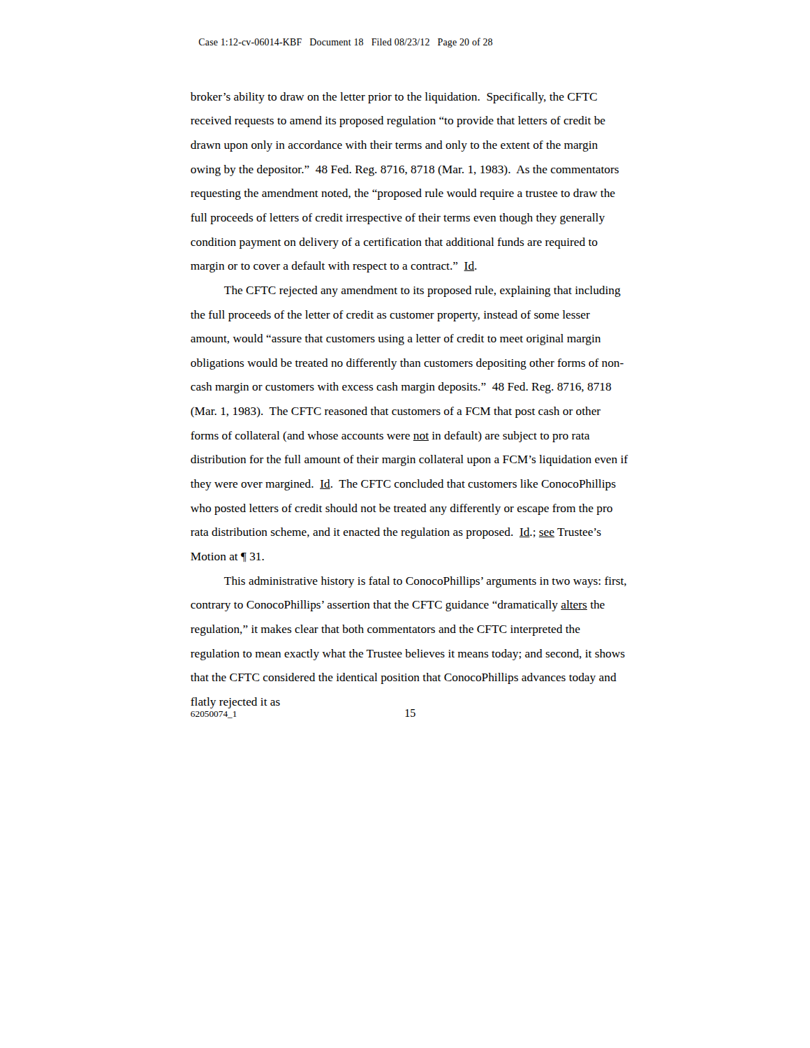Case 1:12-cv-06014-KBF Document 18 Filed 08/23/12 Page 20 of 28
broker’s ability to draw on the letter prior to the liquidation. Specifically, the CFTC received requests to amend its proposed regulation “to provide that letters of credit be drawn upon only in accordance with their terms and only to the extent of the margin owing by the depositor.” 48 Fed. Reg. 8716, 8718 (Mar. 1, 1983). As the commentators requesting the amendment noted, the “proposed rule would require a trustee to draw the full proceeds of letters of credit irrespective of their terms even though they generally condition payment on delivery of a certification that additional funds are required to margin or to cover a default with respect to a contract.” Id.
The CFTC rejected any amendment to its proposed rule, explaining that including the full proceeds of the letter of credit as customer property, instead of some lesser amount, would “assure that customers using a letter of credit to meet original margin obligations would be treated no differently than customers depositing other forms of non-cash margin or customers with excess cash margin deposits.” 48 Fed. Reg. 8716, 8718 (Mar. 1, 1983). The CFTC reasoned that customers of a FCM that post cash or other forms of collateral (and whose accounts were not in default) are subject to pro rata distribution for the full amount of their margin collateral upon a FCM’s liquidation even if they were over margined. Id. The CFTC concluded that customers like ConocoPhillips who posted letters of credit should not be treated any differently or escape from the pro rata distribution scheme, and it enacted the regulation as proposed. Id.; see Trustee’s Motion at ¶ 31.
This administrative history is fatal to ConocoPhillips’ arguments in two ways: first, contrary to ConocoPhillips’ assertion that the CFTC guidance “dramatically alters the regulation,” it makes clear that both commentators and the CFTC interpreted the regulation to mean exactly what the Trustee believes it means today; and second, it shows that the CFTC considered the identical position that ConocoPhillips advances today and flatly rejected it as
62050074_1
15